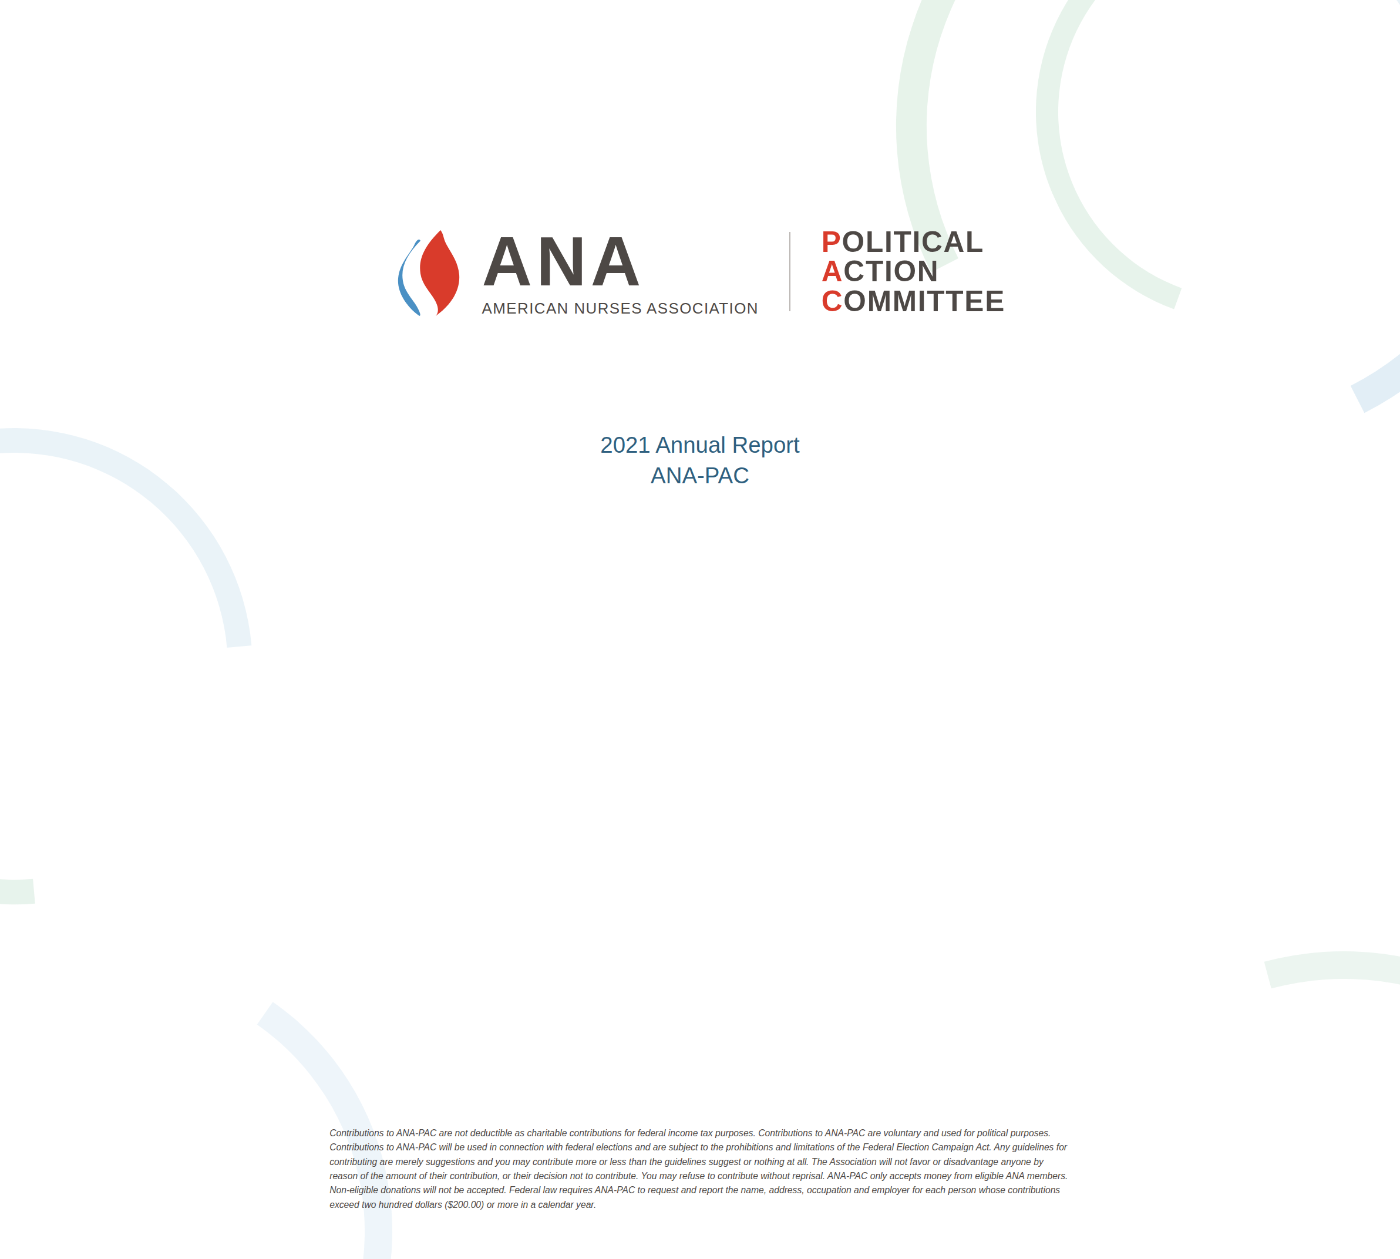ANA AMERICAN NURSES ASSOCIATION
POLITICAL ACTION COMMITTEE
2021 Annual Report ANA-PAC
Contributions to ANA-PAC are not deductible as charitable contributions for federal income tax purposes. Contributions to ANA-PAC are voluntary and used for political purposes. Contributions to ANA-PAC will be used in connection with federal elections and are subject to the prohibitions and limitations of the Federal Election Campaign Act. Any guidelines for contributing are merely suggestions and you may contribute more or less than the guidelines suggest or nothing at all. The Association will not favor or disadvantage anyone by reason of the amount of their contribution, or their decision not to contribute. You may refuse to contribute without reprisal. ANA-PAC only accepts money from eligible ANA members. Non-eligible donations will not be accepted. Federal law requires ANA-PAC to request and report the name, address, occupation and employer for each person whose contributions exceed two hundred dollars ($200.00) or more in a calendar year.